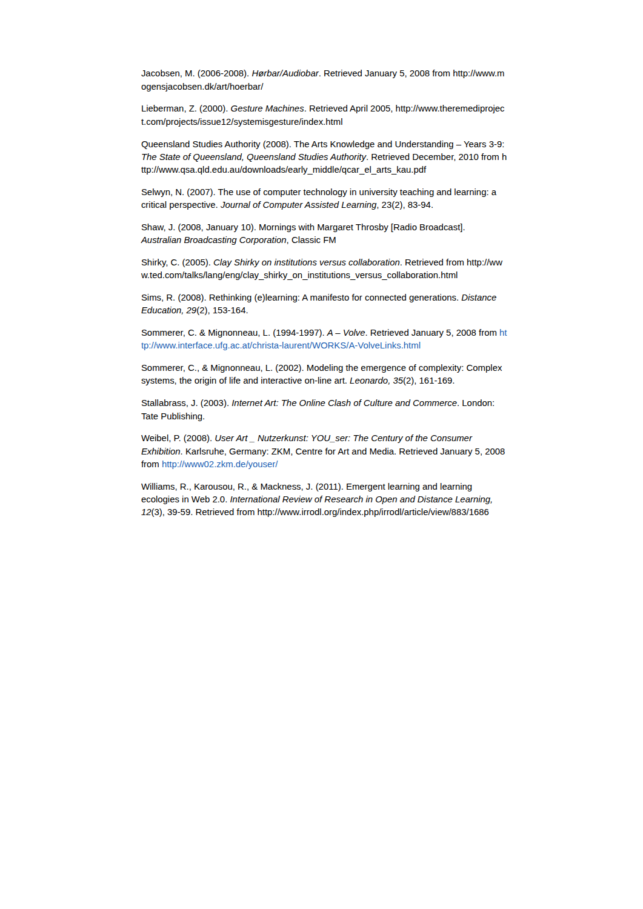Jacobsen, M. (2006-2008). Hørbar/Audiobar. Retrieved January 5, 2008 from http://www.mogensjacobsen.dk/art/hoerbar/
Lieberman, Z. (2000). Gesture Machines. Retrieved April 2005, http://www.theremediproject.com/projects/issue12/systemisgesture/index.html
Queensland Studies Authority (2008). The Arts Knowledge and Understanding – Years 3-9: The State of Queensland, Queensland Studies Authority. Retrieved December, 2010 from http://www.qsa.qld.edu.au/downloads/early_middle/qcar_el_arts_kau.pdf
Selwyn, N. (2007). The use of computer technology in university teaching and learning: a critical perspective. Journal of Computer Assisted Learning, 23(2), 83-94.
Shaw, J. (2008, January 10). Mornings with Margaret Throsby [Radio Broadcast]. Australian Broadcasting Corporation, Classic FM
Shirky, C. (2005). Clay Shirky on institutions versus collaboration. Retrieved from http://www.ted.com/talks/lang/eng/clay_shirky_on_institutions_versus_collaboration.html
Sims, R. (2008). Rethinking (e)learning: A manifesto for connected generations. Distance Education, 29(2), 153-164.
Sommerer, C. & Mignonneau, L. (1994-1997). A – Volve. Retrieved January 5, 2008 from http://www.interface.ufg.ac.at/christa-laurent/WORKS/A-VolveLinks.html
Sommerer, C., & Mignonneau, L. (2002). Modeling the emergence of complexity: Complex systems, the origin of life and interactive on-line art. Leonardo, 35(2), 161-169.
Stallabrass, J. (2003). Internet Art: The Online Clash of Culture and Commerce. London: Tate Publishing.
Weibel, P. (2008). User Art _ Nutzerkunst: YOU_ser: The Century of the Consumer Exhibition. Karlsruhe, Germany: ZKM, Centre for Art and Media. Retrieved January 5, 2008 from http://www02.zkm.de/youser/
Williams, R., Karousou, R., & Mackness, J. (2011). Emergent learning and learning ecologies in Web 2.0. International Review of Research in Open and Distance Learning, 12(3), 39-59. Retrieved from http://www.irrodl.org/index.php/irrodl/article/view/883/1686